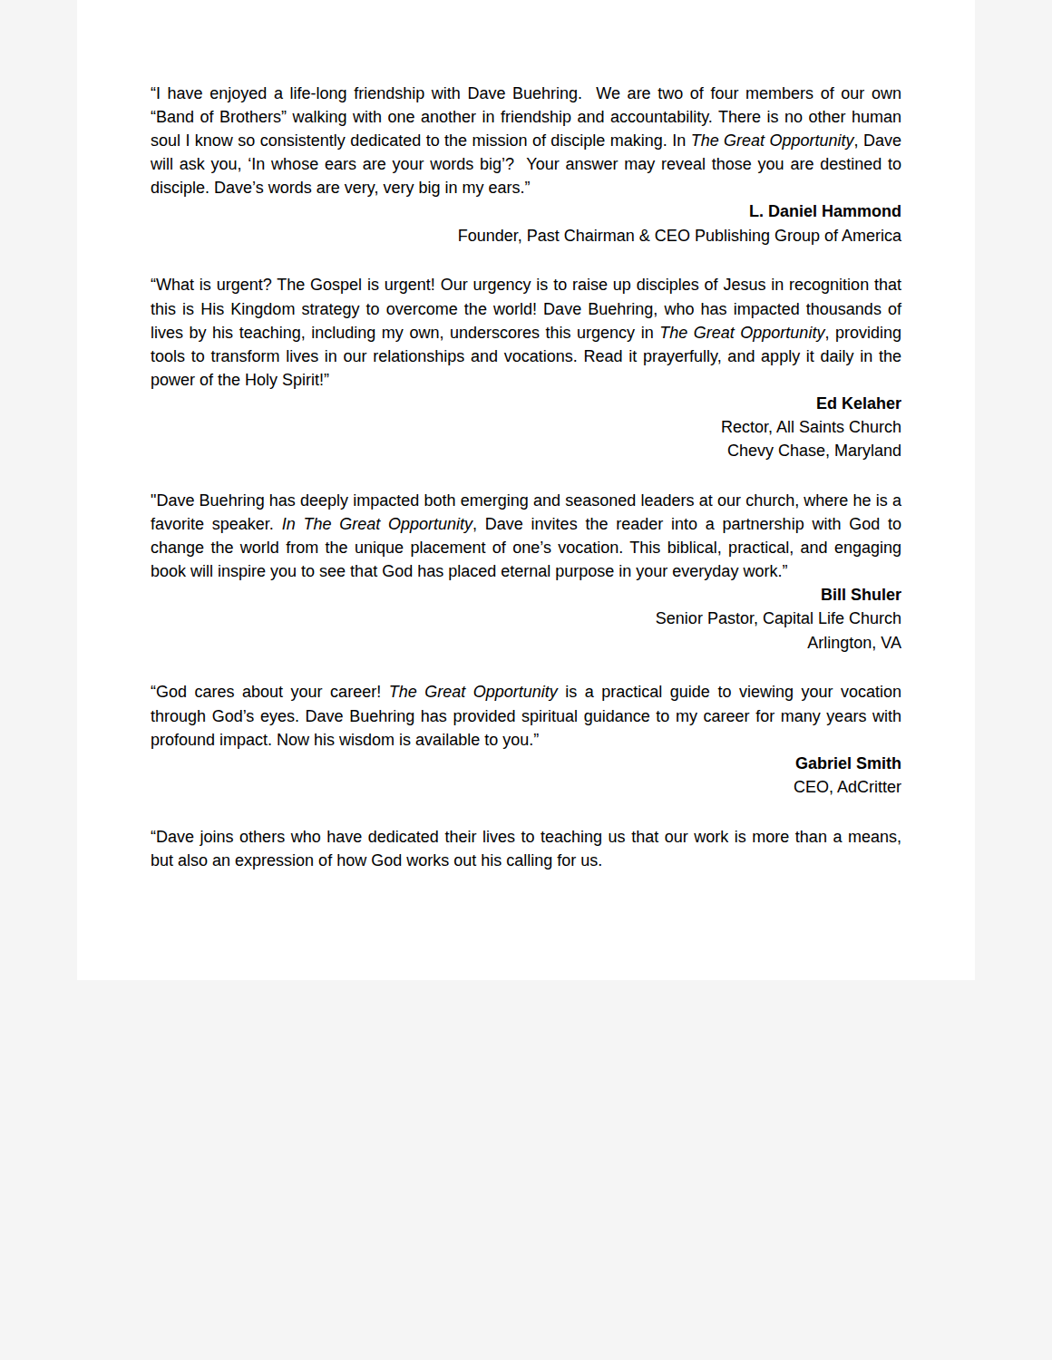“I have enjoyed a life-long friendship with Dave Buehring. We are two of four members of our own “Band of Brothers” walking with one another in friendship and accountability. There is no other human soul I know so consistently dedicated to the mission of disciple making. In The Great Opportunity, Dave will ask you, ‘In whose ears are your words big’? Your answer may reveal those you are destined to disciple. Dave’s words are very, very big in my ears.”
L. Daniel Hammond
Founder, Past Chairman & CEO Publishing Group of America
“What is urgent? The Gospel is urgent! Our urgency is to raise up disciples of Jesus in recognition that this is His Kingdom strategy to overcome the world! Dave Buehring, who has impacted thousands of lives by his teaching, including my own, underscores this urgency in The Great Opportunity, providing tools to transform lives in our relationships and vocations. Read it prayerfully, and apply it daily in the power of the Holy Spirit!”
Ed Kelaher
Rector, All Saints Church
Chevy Chase, Maryland
"Dave Buehring has deeply impacted both emerging and seasoned leaders at our church, where he is a favorite speaker. In The Great Opportunity, Dave invites the reader into a partnership with God to change the world from the unique placement of one’s vocation. This biblical, practical, and engaging book will inspire you to see that God has placed eternal purpose in your everyday work.”
Bill Shuler
Senior Pastor, Capital Life Church
Arlington, VA
“God cares about your career! The Great Opportunity is a practical guide to viewing your vocation through God’s eyes. Dave Buehring has provided spiritual guidance to my career for many years with profound impact. Now his wisdom is available to you.”
Gabriel Smith
CEO, AdCritter
“Dave joins others who have dedicated their lives to teaching us that our work is more than a means, but also an expression of how God works out his calling for us.